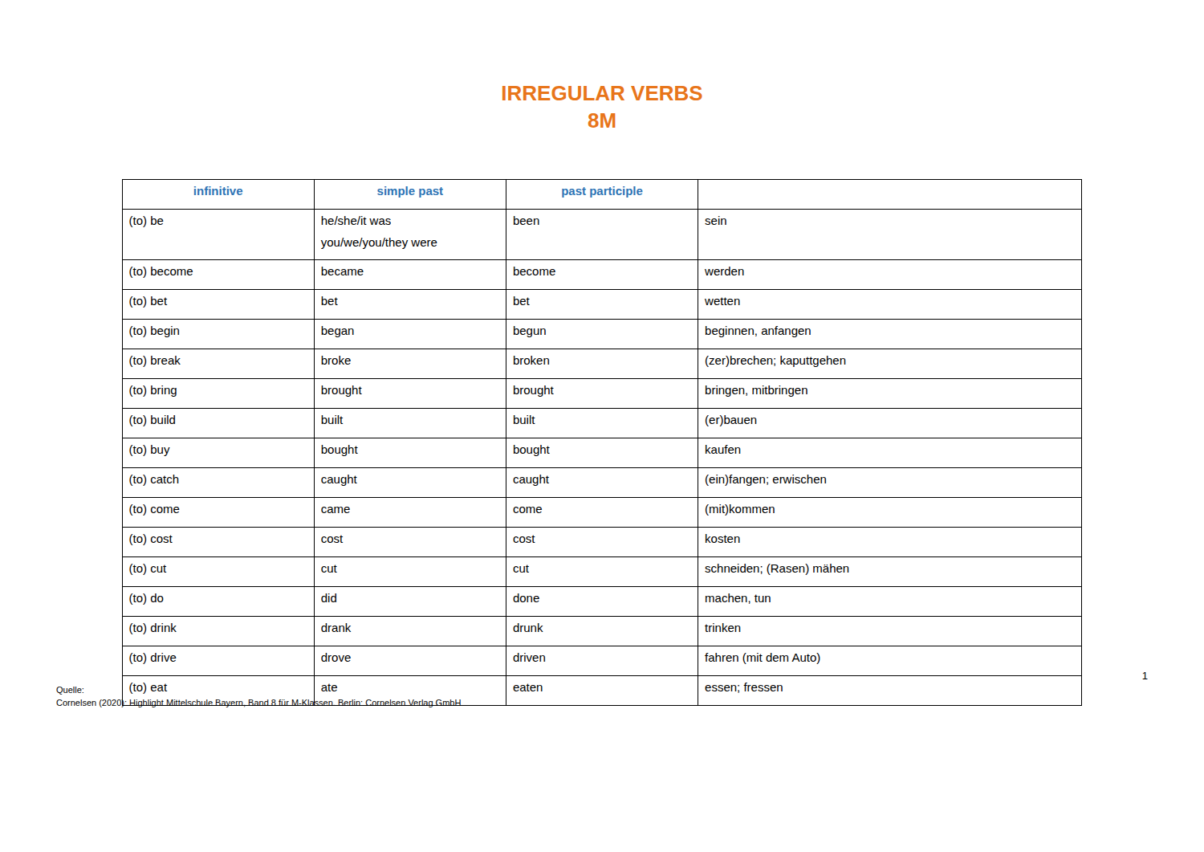IRREGULAR VERBS8M
| infinitive | simple past | past participle | |
| --- | --- | --- | --- |
| (to) be | he/she/it was you/we/you/they were | been | sein |
| (to) become | became | become | werden |
| (to) bet | bet | bet | wetten |
| (to) begin | began | begun | beginnen, anfangen |
| (to) break | broke | broken | (zer)brechen; kaputtgehen |
| (to) bring | brought | brought | bringen, mitbringen |
| (to) build | built | built | (er)bauen |
| (to) buy | bought | bought | kaufen |
| (to) catch | caught | caught | (ein)fangen; erwischen |
| (to) come | came | come | (mit)kommen |
| (to) cost | cost | cost | kosten |
| (to) cut | cut | cut | schneiden; (Rasen) mähen |
| (to) do | did | done | machen, tun |
| (to) drink | drank | drunk | trinken |
| (to) drive | drove | driven | fahren (mit dem Auto) |
| (to) eat | ate | eaten | essen; fressen |
1
Quelle:
Cornelsen (2020): Highlight Mittelschule Bayern, Band 8 für M-Klassen. Berlin: Cornelsen Verlag GmbH